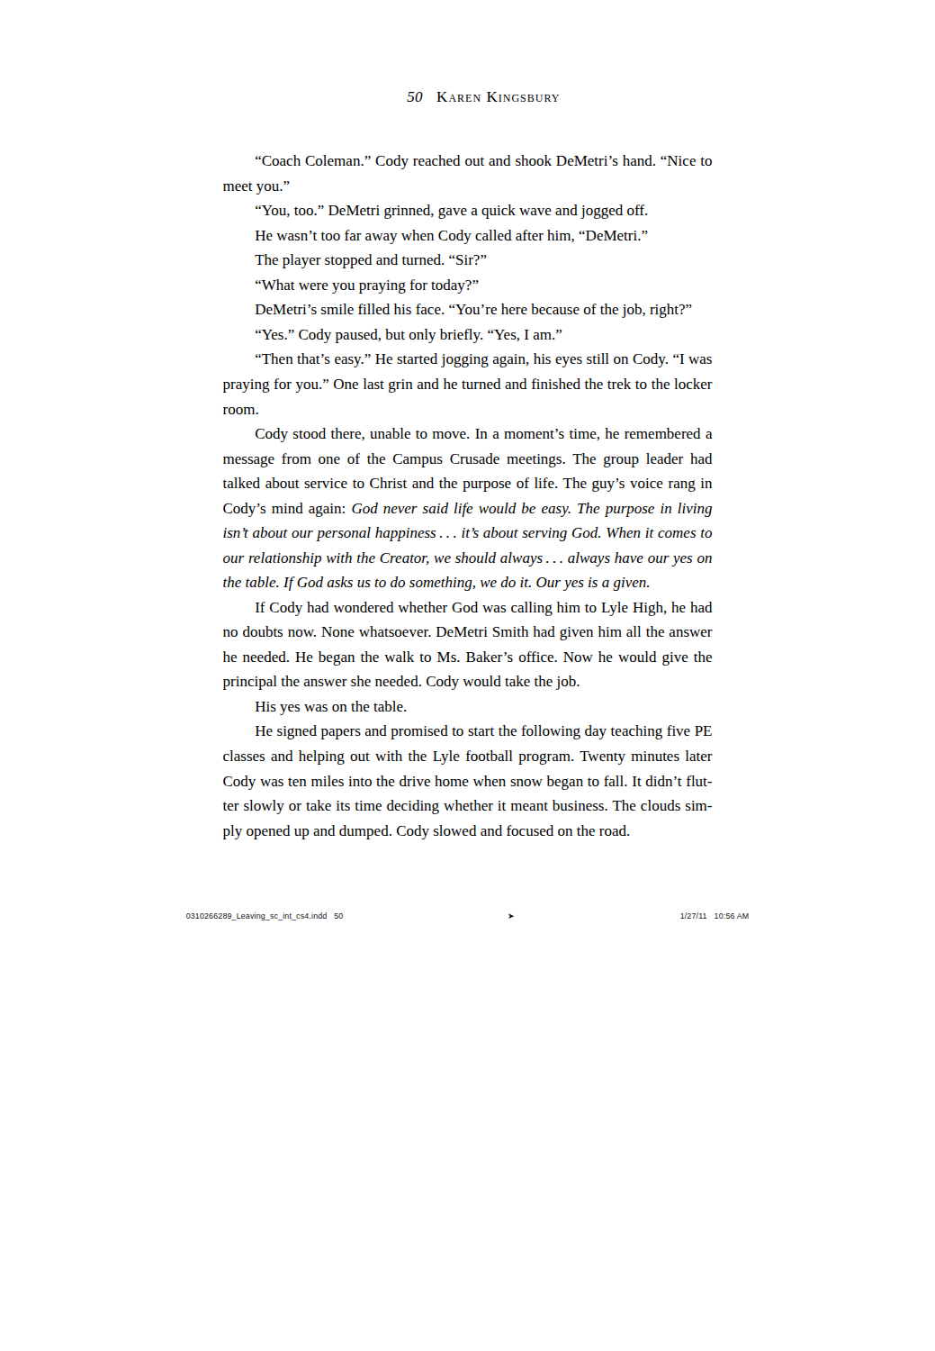50 Karen Kingsbury
“Coach Coleman.” Cody reached out and shook DeMetri’s hand. “Nice to meet you.”
“You, too.” DeMetri grinned, gave a quick wave and jogged off.
He wasn’t too far away when Cody called after him, “DeMetri.”
The player stopped and turned. “Sir?”
“What were you praying for today?”
DeMetri’s smile filled his face. “You’re here because of the job, right?”
“Yes.” Cody paused, but only briefly. “Yes, I am.”
“Then that’s easy.” He started jogging again, his eyes still on Cody. “I was praying for you.” One last grin and he turned and finished the trek to the locker room.
Cody stood there, unable to move. In a moment’s time, he remembered a message from one of the Campus Crusade meetings. The group leader had talked about service to Christ and the purpose of life. The guy’s voice rang in Cody’s mind again: God never said life would be easy. The purpose in living isn’t about our personal happiness . . . it’s about serving God. When it comes to our relationship with the Creator, we should always . . . always have our yes on the table. If God asks us to do something, we do it. Our yes is a given.
If Cody had wondered whether God was calling him to Lyle High, he had no doubts now. None whatsoever. DeMetri Smith had given him all the answer he needed. He began the walk to Ms. Baker’s office. Now he would give the principal the answer she needed. Cody would take the job.
His yes was on the table.
He signed papers and promised to start the following day teaching five PE classes and helping out with the Lyle football program. Twenty minutes later Cody was ten miles into the drive home when snow began to fall. It didn’t flutter slowly or take its time deciding whether it meant business. The clouds simply opened up and dumped. Cody slowed and focused on the road.
0310266289_Leaving_sc_int_cs4.indd 50 ➤ 1/27/11 10:56 AM